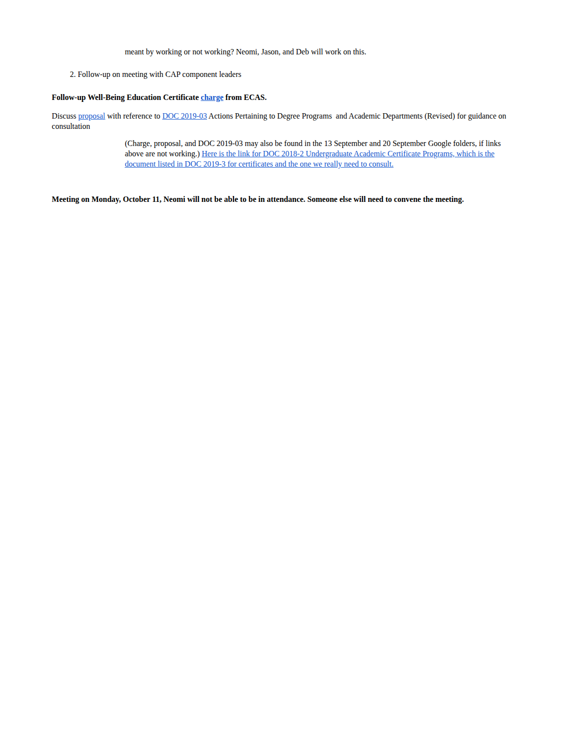meant by working or not working? Neomi, Jason, and Deb will work on this.
Follow-up on meeting with CAP component leaders
Follow-up Well-Being Education Certificate charge from ECAS.
Discuss proposal with reference to DOC 2019-03 Actions Pertaining to Degree Programs and Academic Departments (Revised) for guidance on consultation
(Charge, proposal, and DOC 2019-03 may also be found in the 13 September and 20 September Google folders, if links above are not working.) Here is the link for DOC 2018-2 Undergraduate Academic Certificate Programs, which is the document listed in DOC 2019-3 for certificates and the one we really need to consult.
Meeting on Monday, October 11, Neomi will not be able to be in attendance. Someone else will need to convene the meeting.